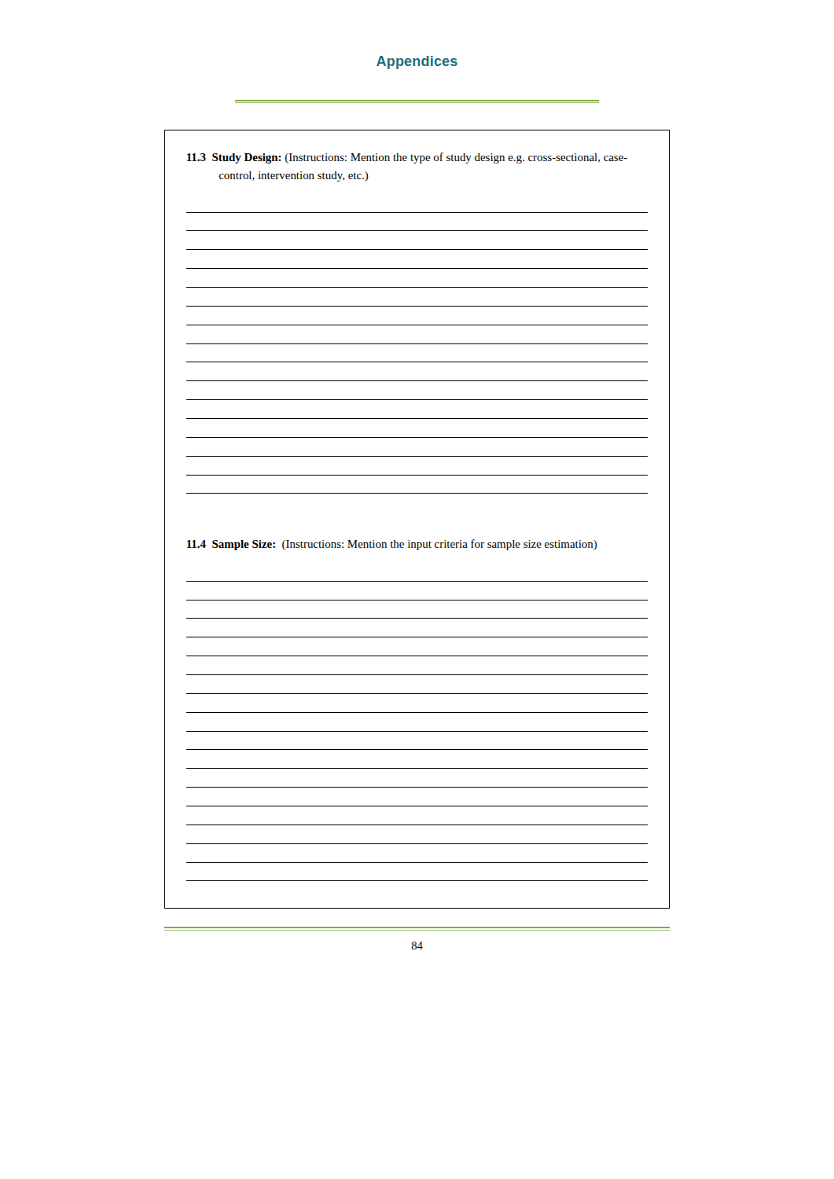Appendices
11.3 Study Design: (Instructions: Mention the type of study design e.g. cross-sectional, case-control, intervention study, etc.)
11.4 Sample Size: (Instructions: Mention the input criteria for sample size estimation)
84